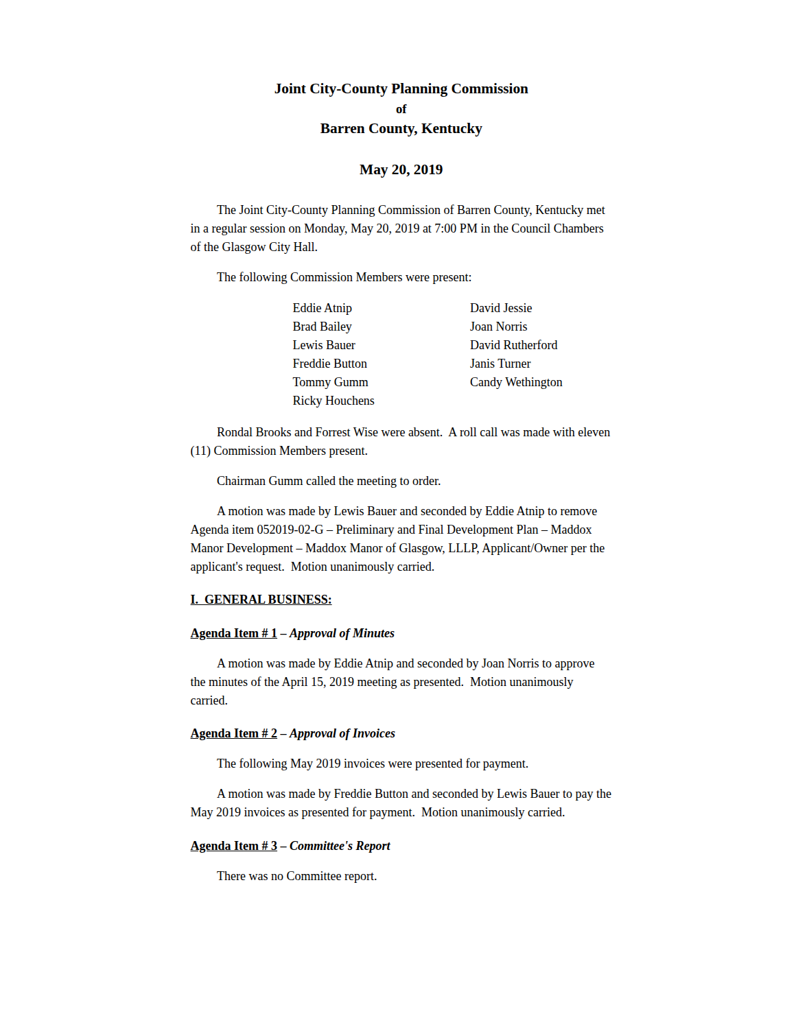Joint City-County Planning Commission
of
Barren County, Kentucky
May 20, 2019
The Joint City-County Planning Commission of Barren County, Kentucky met in a regular session on Monday, May 20, 2019 at 7:00 PM in the Council Chambers of the Glasgow City Hall.
The following Commission Members were present:
| Eddie Atnip | David Jessie |
| Brad Bailey | Joan Norris |
| Lewis Bauer | David Rutherford |
| Freddie Button | Janis Turner |
| Tommy Gumm | Candy Wethington |
| Ricky Houchens | |
Rondal Brooks and Forrest Wise were absent. A roll call was made with eleven (11) Commission Members present.
Chairman Gumm called the meeting to order.
A motion was made by Lewis Bauer and seconded by Eddie Atnip to remove Agenda item 052019-02-G – Preliminary and Final Development Plan – Maddox Manor Development – Maddox Manor of Glasgow, LLLP, Applicant/Owner per the applicant's request. Motion unanimously carried.
I. GENERAL BUSINESS:
Agenda Item # 1 – Approval of Minutes
A motion was made by Eddie Atnip and seconded by Joan Norris to approve the minutes of the April 15, 2019 meeting as presented. Motion unanimously carried.
Agenda Item # 2 – Approval of Invoices
The following May 2019 invoices were presented for payment.
A motion was made by Freddie Button and seconded by Lewis Bauer to pay the May 2019 invoices as presented for payment. Motion unanimously carried.
Agenda Item # 3 – Committee's Report
There was no Committee report.